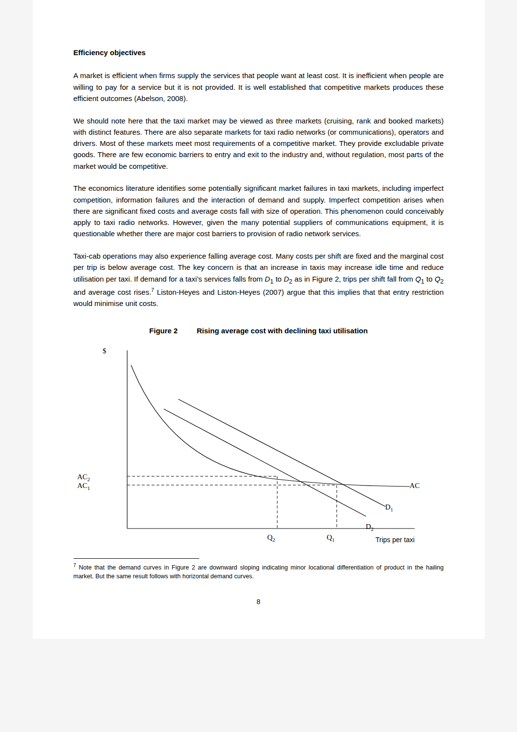Efficiency objectives
A market is efficient when firms supply the services that people want at least cost. It is inefficient when people are willing to pay for a service but it is not provided. It is well established that competitive markets produces these efficient outcomes (Abelson, 2008).
We should note here that the taxi market may be viewed as three markets (cruising, rank and booked markets) with distinct features. There are also separate markets for taxi radio networks (or communications), operators and drivers. Most of these markets meet most requirements of a competitive market. They provide excludable private goods. There are few economic barriers to entry and exit to the industry and, without regulation, most parts of the market would be competitive.
The economics literature identifies some potentially significant market failures in taxi markets, including imperfect competition, information failures and the interaction of demand and supply. Imperfect competition arises when there are significant fixed costs and average costs fall with size of operation. This phenomenon could conceivably apply to taxi radio networks. However, given the many potential suppliers of communications equipment, it is questionable whether there are major cost barriers to provision of radio network services.
Taxi-cab operations may also experience falling average cost. Many costs per shift are fixed and the marginal cost per trip is below average cost. The key concern is that an increase in taxis may increase idle time and reduce utilisation per taxi. If demand for a taxi’s services falls from D1 to D2 as in Figure 2, trips per shift fall from Q1 to Q2 and average cost rises.7 Liston-Heyes and Liston-Heyes (2007) argue that this implies that that entry restriction would minimise unit costs.
Figure 2 Rising average cost with declining taxi utilisation
$ AC2 AC1 AC D1 D2 Q2 Q1 Trips per taxi
7 Note that the demand curves in Figure 2 are downward sloping indicating minor locational differentiation of product in the hailing market. But the same result follows with horizontal demand curves.
8